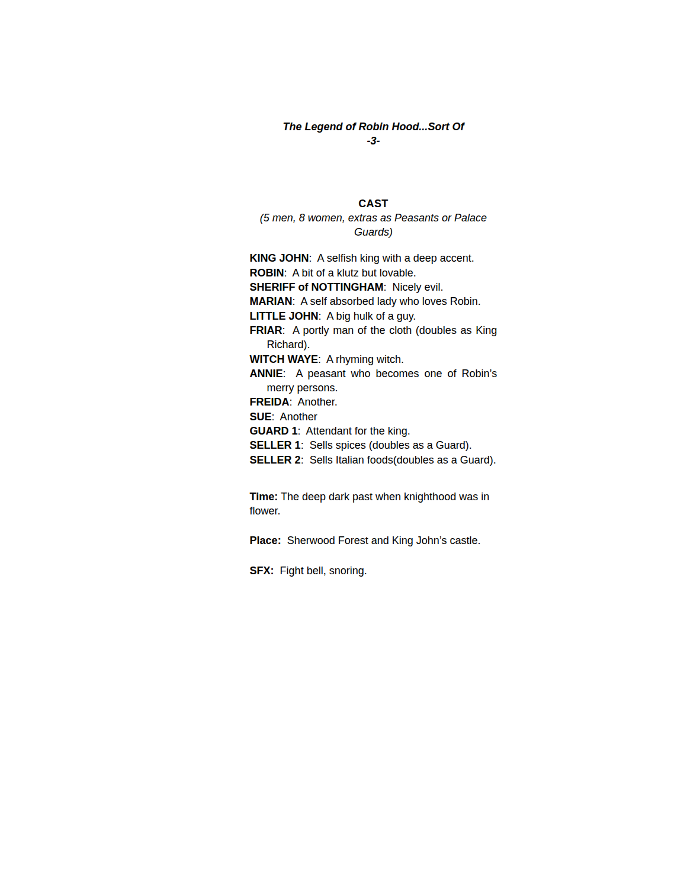The Legend of Robin Hood...Sort Of
-3-
CAST
(5 men, 8 women, extras as Peasants or Palace Guards)
KING JOHN: A selfish king with a deep accent.
ROBIN: A bit of a klutz but lovable.
SHERIFF of NOTTINGHAM: Nicely evil.
MARIAN: A self absorbed lady who loves Robin.
LITTLE JOHN: A big hulk of a guy.
FRIAR: A portly man of the cloth (doubles as King Richard).
WITCH WAYE: A rhyming witch.
ANNIE: A peasant who becomes one of Robin’s merry persons.
FREIDA: Another.
SUE: Another
GUARD 1: Attendant for the king.
SELLER 1: Sells spices (doubles as a Guard).
SELLER 2: Sells Italian foods(doubles as a Guard).
Time: The deep dark past when knighthood was in flower.
Place: Sherwood Forest and King John’s castle.
SFX: Fight bell, snoring.